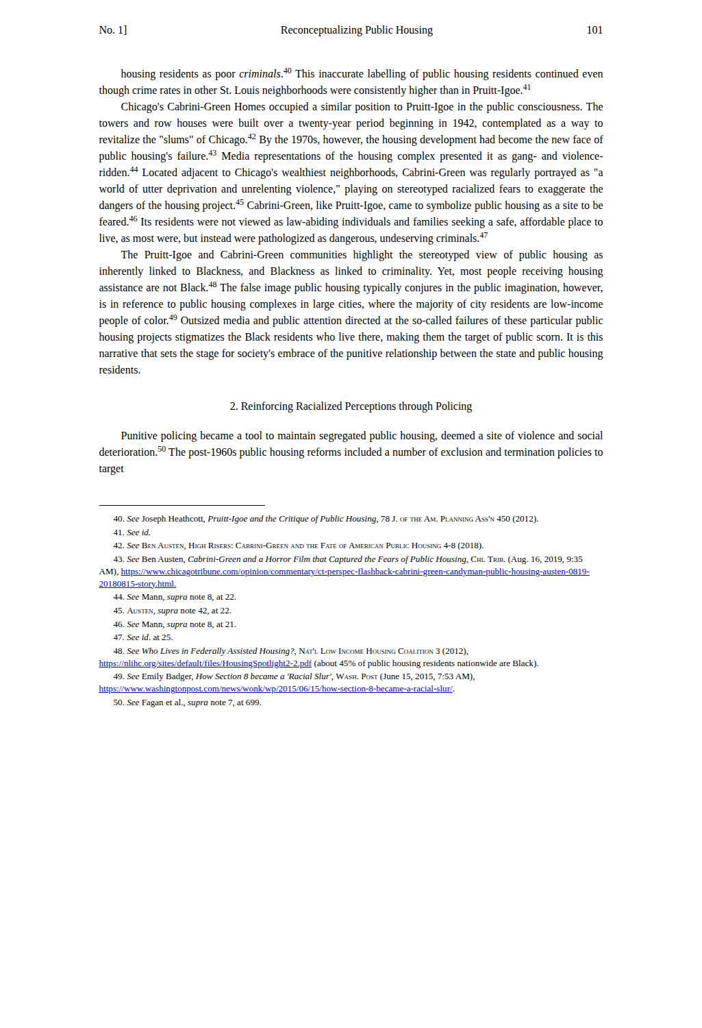No. 1] Reconceptualizing Public Housing 101
housing residents as poor criminals.40 This inaccurate labelling of public housing residents continued even though crime rates in other St. Louis neighborhoods were consistently higher than in Pruitt-Igoe.41
Chicago's Cabrini-Green Homes occupied a similar position to Pruitt-Igoe in the public consciousness. The towers and row houses were built over a twenty-year period beginning in 1942, contemplated as a way to revitalize the "slums" of Chicago.42 By the 1970s, however, the housing development had become the new face of public housing's failure.43 Media representations of the housing complex presented it as gang- and violence-ridden.44 Located adjacent to Chicago's wealthiest neighborhoods, Cabrini-Green was regularly portrayed as "a world of utter deprivation and unrelenting violence," playing on stereotyped racialized fears to exaggerate the dangers of the housing project.45 Cabrini-Green, like Pruitt-Igoe, came to symbolize public housing as a site to be feared.46 Its residents were not viewed as law-abiding individuals and families seeking a safe, affordable place to live, as most were, but instead were pathologized as dangerous, undeserving criminals.47
The Pruitt-Igoe and Cabrini-Green communities highlight the stereotyped view of public housing as inherently linked to Blackness, and Blackness as linked to criminality. Yet, most people receiving housing assistance are not Black.48 The false image public housing typically conjures in the public imagination, however, is in reference to public housing complexes in large cities, where the majority of city residents are low-income people of color.49 Outsized media and public attention directed at the so-called failures of these particular public housing projects stigmatizes the Black residents who live there, making them the target of public scorn. It is this narrative that sets the stage for society's embrace of the punitive relationship between the state and public housing residents.
2. Reinforcing Racialized Perceptions through Policing
Punitive policing became a tool to maintain segregated public housing, deemed a site of violence and social deterioration.50 The post-1960s public housing reforms included a number of exclusion and termination policies to target
40. See Joseph Heathcott, Pruitt-Igoe and the Critique of Public Housing, 78 J. of the Am. Planning Ass'n 450 (2012).
41. See id.
42. See Ben Austen, High Risers: Cabrini-Green and the Fate of American Public Housing 4-8 (2018).
43. See Ben Austen, Cabrini-Green and a Horror Film that Captured the Fears of Public Housing, Chi. Trib. (Aug. 16, 2019, 9:35 AM), https://www.chicagotribune.com/opinion/commentary/ct-perspec-flashback-cabrini-green-candyman-public-housing-austen-0819-20180815-story.html.
44. See Mann, supra note 8, at 22.
45. Austen, supra note 42, at 22.
46. See Mann, supra note 8, at 21.
47. See id. at 25.
48. See Who Lives in Federally Assisted Housing?, Nat'l Low Income Housing Coalition 3 (2012), https://nlihc.org/sites/default/files/HousingSpotlight2-2.pdf (about 45% of public housing residents nationwide are Black).
49. See Emily Badger, How Section 8 became a 'Racial Slur', Wash. Post (June 15, 2015, 7:53 AM), https://www.washingtonpost.com/news/wonk/wp/2015/06/15/how-section-8-became-a-racial-slur/.
50. See Fagan et al., supra note 7, at 699.